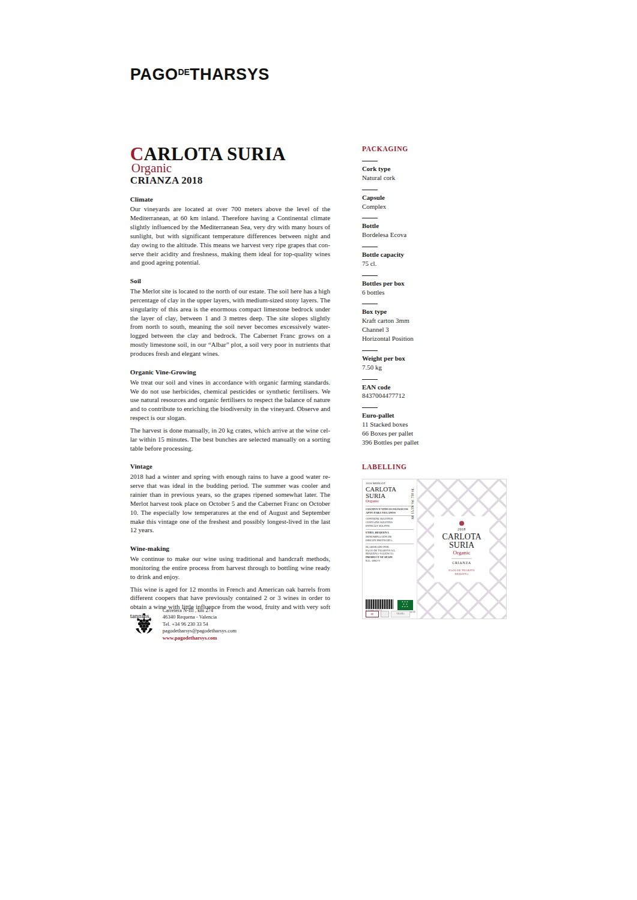PAGODETHARSYS
CARLOTA SURIA
Organic
CRIANZA 2018
Climate
Our vineyards are located at over 700 meters above the level of the Mediterranean, at 60 km inland. Therefore having a Continental climate slightly influenced by the Mediterranean Sea, very dry with many hours of sunlight, but with significant temperature differences between night and day owing to the altitude. This means we harvest very ripe grapes that conserve their acidity and freshness, making them ideal for top-quality wines and good ageing potential.
Soil
The Merlot site is located to the north of our estate. The soil here has a high percentage of clay in the upper layers, with medium-sized stony layers. The singularity of this area is the enormous compact limestone bedrock under the layer of clay, between 1 and 3 metres deep. The site slopes slightly from north to south, meaning the soil never becomes excessively water-logged between the clay and bedrock. The Cabernet Franc grows on a mostly limestone soil, in our “Albar” plot, a soil very poor in nutrients that produces fresh and elegant wines.
Organic Vine-Growing
We treat our soil and vines in accordance with organic farming standards. We do not use herbicides, chemical pesticides or synthetic fertilisers. We use natural resources and organic fertilisers to respect the balance of nature and to contribute to enriching the biodiversity in the vineyard. Observe and respect is our slogan.
The harvest is done manually, in 20 kg crates, which arrive at the wine cellar within 15 minutes. The best bunches are selected manually on a sorting table before processing.
Vintage
2018 had a winter and spring with enough rains to have a good water reserve that was ideal in the budding period. The summer was cooler and rainier than in previous years, so the grapes ripened somewhat later. The Merlot harvest took place on October 5 and the Cabernet Franc on October 10. The especially low temperatures at the end of August and September make this vintage one of the freshest and possibly longest-lived in the last 12 years.
Wine-making
We continue to make our wine using traditional and handcraft methods, monitoring the entire process from harvest through to bottling wine ready to drink and enjoy.
This wine is aged for 12 months in French and American oak barrels from different coopers that have previously contained 2 or 3 wines in order to obtain a wine with little influence from the wood, fruity and with very soft tannins.
Packaging
Cork type
Natural cork
Capsule
Complex
Bottle
Bordelesa Ecova
Bottle capacity
75 cl.
Bottles per box
6 bottles
Box type
Kraft carton 3mm Channel 3 Horizontal Position
Weight per box
7.50 kg
EAN code
8437004477712
Euro-pallet
11 Stacked boxes 66 Boxes per pallet 396 Bottles per pallet
Labelling
2018 MERLOT
CARLOTA
SURIA
Organic
CULTIVO Y VINO ECOLÓGICOS
APTO PARA VEGANOS
CONTIENE SULFITOS
CONTAINS SULFITES
ENTHÄLT SULFITE
UTIEL-REQUENA
DENOMINACIÓN DE
ORIGEN PROTEGIDA
ELABORADO POR:
PAGO DE THARSYS S.L.
REQUENA-VALENCIA
PRODUCT OF SPAIN
R.E.: 0982/V
Alc 13,5% Vol 750 ml.
8 437004 477712
★ ★ ★
★ ★
★ ★ ★
Agricultura UE
JT
CRIANZA
2018
CARLOTA
SURIA
Organic
CRIANZA
PAGO DE THARSYS
REQUENA
Carretera N-III , km 274
46340 Requena - Valencia
Tel. +34 96 230 33 54
pagodetharsys@pagodetharsys.com
www.pagodetharsys.com